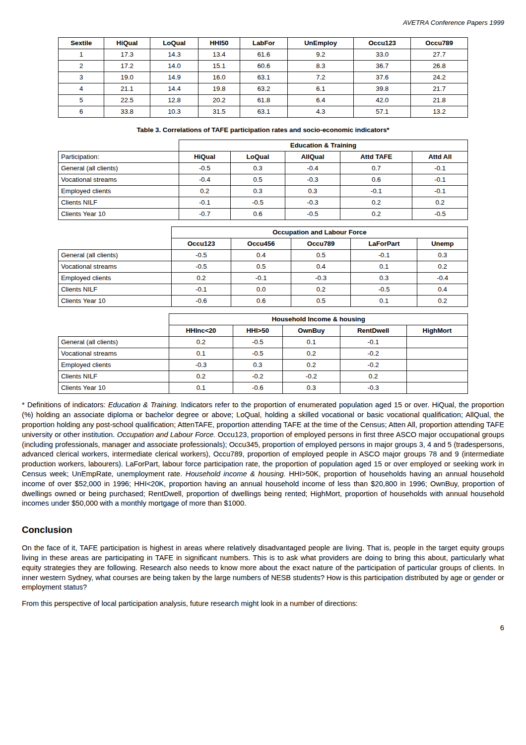AVETRA Conference Papers 1999
| Sextile | HiQual | LoQual | HHI50 | LabFor | UnEmploy | Occu123 | Occu789 |
| --- | --- | --- | --- | --- | --- | --- | --- |
| 1 | 17.3 | 14.3 | 13.4 | 61.6 | 9.2 | 33.0 | 27.7 |
| 2 | 17.2 | 14.0 | 15.1 | 60.6 | 8.3 | 36.7 | 26.8 |
| 3 | 19.0 | 14.9 | 16.0 | 63.1 | 7.2 | 37.6 | 24.2 |
| 4 | 21.1 | 14.4 | 19.8 | 63.2 | 6.1 | 39.8 | 21.7 |
| 5 | 22.5 | 12.8 | 20.2 | 61.8 | 6.4 | 42.0 | 21.8 |
| 6 | 33.8 | 10.3 | 31.5 | 63.1 | 4.3 | 57.1 | 13.2 |
Table 3. Correlations of TAFE participation rates and socio-economic indicators*
| | Education & Training |
| Participation: | HiQual | LoQual | AllQual | Attd TAFE | Attd All |
| General (all clients) | -0.5 | 0.3 | -0.4 | 0.7 | -0.1 |
| Vocational streams | -0.4 | 0.5 | -0.3 | 0.6 | -0.1 |
| Employed clients | 0.2 | 0.3 | 0.3 | -0.1 | -0.1 |
| Clients NILF | -0.1 | -0.5 | -0.3 | 0.2 | 0.2 |
| Clients Year 10 | -0.7 | 0.6 | -0.5 | 0.2 | -0.5 |
| | Occupation and Labour Force |
| | Occu123 | Occu456 | Occu789 | LaForPart | Unemp |
| General (all clients) | -0.5 | 0.4 | 0.5 | -0.1 | 0.3 |
| Vocational streams | -0.5 | 0.5 | 0.4 | 0.1 | 0.2 |
| Employed clients | 0.2 | -0.1 | -0.3 | 0.3 | -0.4 |
| Clients NILF | -0.1 | 0.0 | 0.2 | -0.5 | 0.4 |
| Clients Year 10 | -0.6 | 0.6 | 0.5 | 0.1 | 0.2 |
| | Household Income & housing |
| | HHInc<20 | HHI>50 | OwnBuy | RentDwell | HighMort |
| General (all clients) | 0.2 | -0.5 | 0.1 | -0.1 | |
| Vocational streams | 0.1 | -0.5 | 0.2 | -0.2 | |
| Employed clients | -0.3 | 0.3 | 0.2 | -0.2 | |
| Clients NILF | 0.2 | -0.2 | -0.2 | 0.2 | |
| Clients Year 10 | 0.1 | -0.6 | 0.3 | -0.3 | |
* Definitions of indicators: Education & Training. Indicators refer to the proportion of enumerated population aged 15 or over. HiQual, the proportion (%) holding an associate diploma or bachelor degree or above; LoQual, holding a skilled vocational or basic vocational qualification; AllQual, the proportion holding any post-school qualification; AttenTAFE, proportion attending TAFE at the time of the Census; Atten All, proportion attending TAFE university or other institution. Occupation and Labour Force. Occu123, proportion of employed persons in first three ASCO major occupational groups (including professionals, manager and associate professionals); Occu345, proportion of employed persons in major groups 3, 4 and 5 (tradespersons, advanced clerical workers, intermediate clerical workers), Occu789, proportion of employed people in ASCO major groups 78 and 9 (intermediate production workers, labourers). LaForPart, labour force participation rate, the proportion of population aged 15 or over employed or seeking work in Census week; UnEmpRate, unemployment rate. Household income & housing. HHI>50K, proportion of households having an annual household income of over $52,000 in 1996; HHI<20K, proportion having an annual household income of less than $20,800 in 1996; OwnBuy, proportion of dwellings owned or being purchased; RentDwell, proportion of dwellings being rented; HighMort, proportion of households with annual household incomes under $50,000 with a monthly mortgage of more than $1000.
Conclusion
On the face of it, TAFE participation is highest in areas where relatively disadvantaged people are living. That is, people in the target equity groups living in these areas are participating in TAFE in significant numbers. This is to ask what providers are doing to bring this about, particularly what equity strategies they are following. Research also needs to know more about the exact nature of the participation of particular groups of clients. In inner western Sydney, what courses are being taken by the large numbers of NESB students? How is this participation distributed by age or gender or employment status?
From this perspective of local participation analysis, future research might look in a number of directions:
6